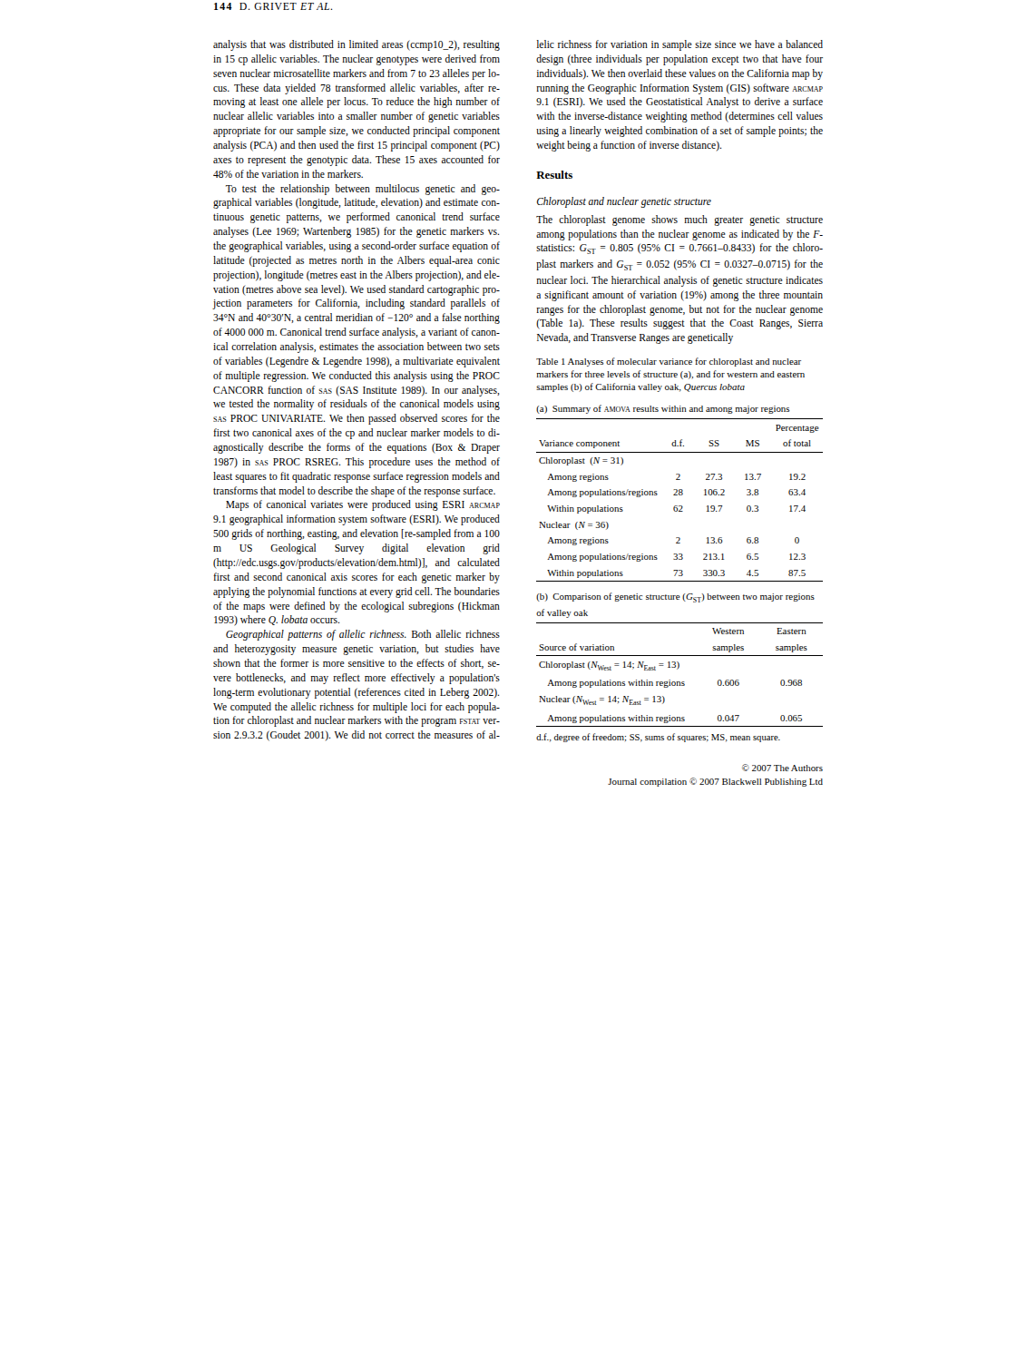144 D. GRIVET ET AL.
analysis that was distributed in limited areas (ccmp10_2), resulting in 15 cp allelic variables. The nuclear genotypes were derived from seven nuclear microsatellite markers and from 7 to 23 alleles per locus. These data yielded 78 transformed allelic variables, after removing at least one allele per locus. To reduce the high number of nuclear allelic variables into a smaller number of genetic variables appropriate for our sample size, we conducted principal component analysis (PCA) and then used the first 15 principal component (PC) axes to represent the genotypic data. These 15 axes accounted for 48% of the variation in the markers.
To test the relationship between multilocus genetic and geographical variables (longitude, latitude, elevation) and estimate continuous genetic patterns, we performed canonical trend surface analyses (Lee 1969; Wartenberg 1985) for the genetic markers vs. the geographical variables, using a second-order surface equation of latitude (projected as metres north in the Albers equal-area conic projection), longitude (metres east in the Albers projection), and elevation (metres above sea level). We used standard cartographic projection parameters for California, including standard parallels of 34°N and 40°30′N, a central meridian of −120° and a false northing of 4000 000 m. Canonical trend surface analysis, a variant of canonical correlation analysis, estimates the association between two sets of variables (Legendre & Legendre 1998), a multivariate equivalent of multiple regression. We conducted this analysis using the PROC CANCORR function of sas (SAS Institute 1989). In our analyses, we tested the normality of residuals of the canonical models using sas PROC UNIVARIATE. We then passed observed scores for the first two canonical axes of the cp and nuclear marker models to diagnostically describe the forms of the equations (Box & Draper 1987) in sas PROC RSREG. This procedure uses the method of least squares to fit quadratic response surface regression models and transforms that model to describe the shape of the response surface.
Maps of canonical variates were produced using ESRI arcmap 9.1 geographical information system software (ESRI). We produced 500 grids of northing, easting, and elevation [re-sampled from a 100 m US Geological Survey digital elevation grid (http://edc.usgs.gov/products/elevation/dem.html)], and calculated first and second canonical axis scores for each genetic marker by applying the polynomial functions at every grid cell. The boundaries of the maps were defined by the ecological subregions (Hickman 1993) where Q. lobata occurs.
Geographical patterns of allelic richness. Both allelic richness and heterozygosity measure genetic variation, but studies have shown that the former is more sensitive to the effects of short, severe bottlenecks, and may reflect more effectively a population's long-term evolutionary potential (references cited in Leberg 2002). We computed the allelic richness for multiple loci for each population for chloroplast and nuclear markers with the program fstat version 2.9.3.2 (Goudet 2001). We did not correct the measures of allelic richness for variation in sample size since we have a balanced design (three individuals per population except two that have four individuals). We then overlaid these values on the California map by running the Geographic Information System (GIS) software arcmap 9.1 (ESRI). We used the Geostatistical Analyst to derive a surface with the inverse-distance weighting method (determines cell values using a linearly weighted combination of a set of sample points; the weight being a function of inverse distance).
Results
Chloroplast and nuclear genetic structure
The chloroplast genome shows much greater genetic structure among populations than the nuclear genome as indicated by the F-statistics: GST = 0.805 (95% CI = 0.7661–0.8433) for the chloroplast markers and GST = 0.052 (95% CI = 0.0327–0.0715) for the nuclear loci. The hierarchical analysis of genetic structure indicates a significant amount of variation (19%) among the three mountain ranges for the chloroplast genome, but not for the nuclear genome (Table 1a). These results suggest that the Coast Ranges, Sierra Nevada, and Transverse Ranges are genetically
Table 1 Analyses of molecular variance for chloroplast and nuclear markers for three levels of structure (a), and for western and eastern samples (b) of California valley oak, Quercus lobata
(a) Summary of amova results within and among major regions
| | | | | Percentage |
| --- | --- | --- | --- | --- |
| Variance component | d.f. | SS | MS | of total |
| Chloroplast ( N = 31) | | | | |
| Among regions | 2 | 27.3 | 13.7 | 19.2 |
| Among populations/regions | 28 | 106.2 | 3.8 | 63.4 |
| Within populations | 62 | 19.7 | 0.3 | 17.4 |
| Nuclear ( N = 36) | | | | |
| Among regions | 2 | 13.6 | 6.8 | 0 |
| Among populations/regions | 33 | 213.1 | 6.5 | 12.3 |
| Within populations | 73 | 330.3 | 4.5 | 87.5 |
(b) Comparison of genetic structure (GST) between two major regions of valley oak
| | Western | Eastern |
| --- | --- | --- |
| Source of variation | samples | samples |
| Chloroplast ( N West = 14; N East = 13) | | |
| Among populations within regions | 0.606 | 0.968 |
| Nuclear ( N West = 14; N East = 13) | | |
| Among populations within regions | 0.047 | 0.065 |
d.f., degree of freedom; SS, sums of squares; MS, mean square.
© 2007 The Authors
Journal compilation © 2007 Blackwell Publishing Ltd